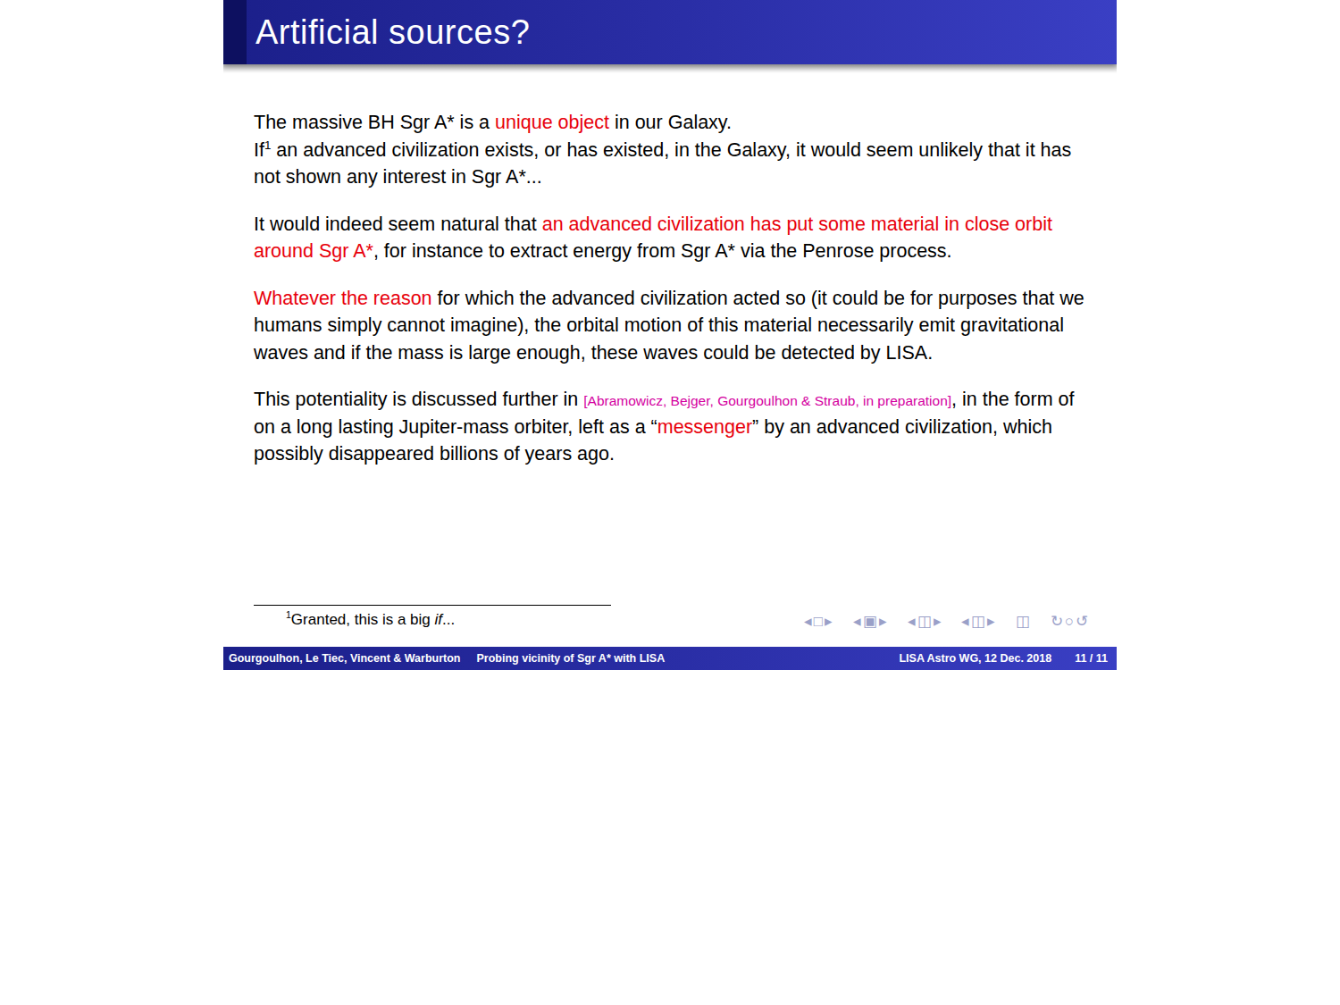Artificial sources?
The massive BH Sgr A* is a unique object in our Galaxy.
If1 an advanced civilization exists, or has existed, in the Galaxy, it would seem unlikely that it has not shown any interest in Sgr A*...
It would indeed seem natural that an advanced civilization has put some material in close orbit around Sgr A*, for instance to extract energy from Sgr A* via the Penrose process.
Whatever the reason for which the advanced civilization acted so (it could be for purposes that we humans simply cannot imagine), the orbital motion of this material necessarily emit gravitational waves and if the mass is large enough, these waves could be detected by LISA.
This potentiality is discussed further in [Abramowicz, Bejger, Gourgoulhon & Straub, in preparation], in the form of on a long lasting Jupiter-mass orbiter, left as a “messenger” by an advanced civilization, which possibly disappeared billions of years ago.
1Granted, this is a big if...
◂□▸ ◂▣▸ ◂◫▸ ◂◫▸ ◫ ↻○↺
Gourgoulhon, Le Tiec, Vincent & Warburton
Probing vicinity of Sgr A* with LISA
LISA Astro WG, 12 Dec. 2018
11 / 11